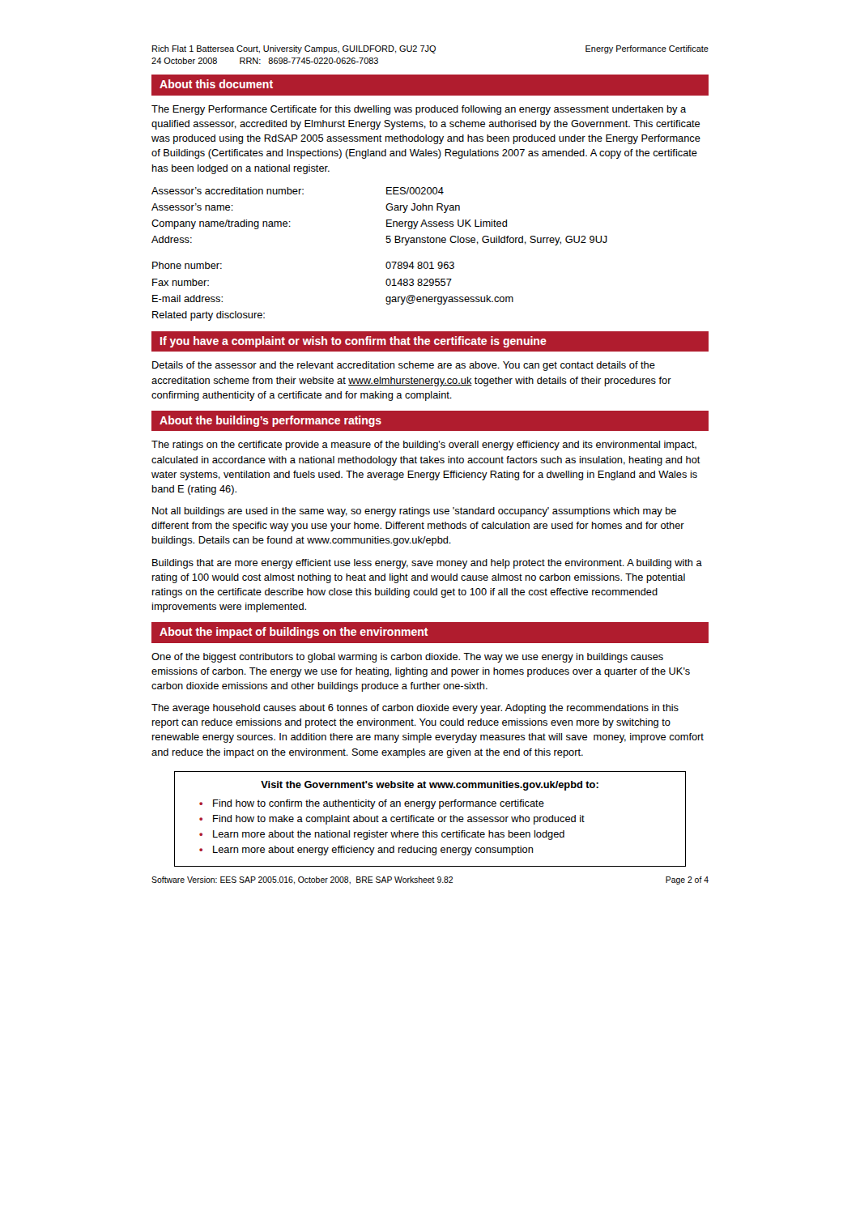Rich Flat 1 Battersea Court, University Campus, GUILDFORD, GU2 7JQ
24 October 2008 RRN: 8698-7745-0220-0626-7083
Energy Performance Certificate
About this document
The Energy Performance Certificate for this dwelling was produced following an energy assessment undertaken by a qualified assessor, accredited by Elmhurst Energy Systems, to a scheme authorised by the Government. This certificate was produced using the RdSAP 2005 assessment methodology and has been produced under the Energy Performance of Buildings (Certificates and Inspections) (England and Wales) Regulations 2007 as amended. A copy of the certificate has been lodged on a national register.
| Assessor’s accreditation number: | EES/002004 |
| Assessor’s name: | Gary John Ryan |
| Company name/trading name: | Energy Assess UK Limited |
| Address: | 5 Bryanstone Close, Guildford, Surrey, GU2 9UJ |
| Phone number: | 07894 801 963 |
| Fax number: | 01483 829557 |
| E-mail address: | gary@energyassessuk.com |
| Related party disclosure: | |
If you have a complaint or wish to confirm that the certificate is genuine
Details of the assessor and the relevant accreditation scheme are as above. You can get contact details of the accreditation scheme from their website at www.elmhurstenergy.co.uk together with details of their procedures for confirming authenticity of a certificate and for making a complaint.
About the building’s performance ratings
The ratings on the certificate provide a measure of the building's overall energy efficiency and its environmental impact, calculated in accordance with a national methodology that takes into account factors such as insulation, heating and hot water systems, ventilation and fuels used. The average Energy Efficiency Rating for a dwelling in England and Wales is band E (rating 46).
Not all buildings are used in the same way, so energy ratings use 'standard occupancy' assumptions which may be different from the specific way you use your home. Different methods of calculation are used for homes and for other buildings. Details can be found at www.communities.gov.uk/epbd.
Buildings that are more energy efficient use less energy, save money and help protect the environment. A building with a rating of 100 would cost almost nothing to heat and light and would cause almost no carbon emissions. The potential ratings on the certificate describe how close this building could get to 100 if all the cost effective recommended improvements were implemented.
About the impact of buildings on the environment
One of the biggest contributors to global warming is carbon dioxide. The way we use energy in buildings causes emissions of carbon. The energy we use for heating, lighting and power in homes produces over a quarter of the UK's carbon dioxide emissions and other buildings produce a further one-sixth.
The average household causes about 6 tonnes of carbon dioxide every year. Adopting the recommendations in this report can reduce emissions and protect the environment. You could reduce emissions even more by switching to renewable energy sources. In addition there are many simple everyday measures that will save money, improve comfort and reduce the impact on the environment. Some examples are given at the end of this report.
Visit the Government's website at www.communities.gov.uk/epbd to:
Find how to confirm the authenticity of an energy performance certificate
Find how to make a complaint about a certificate or the assessor who produced it
Learn more about the national register where this certificate has been lodged
Learn more about energy efficiency and reducing energy consumption
Software Version: EES SAP 2005.016, October 2008, BRE SAP Worksheet 9.82
Page 2 of 4